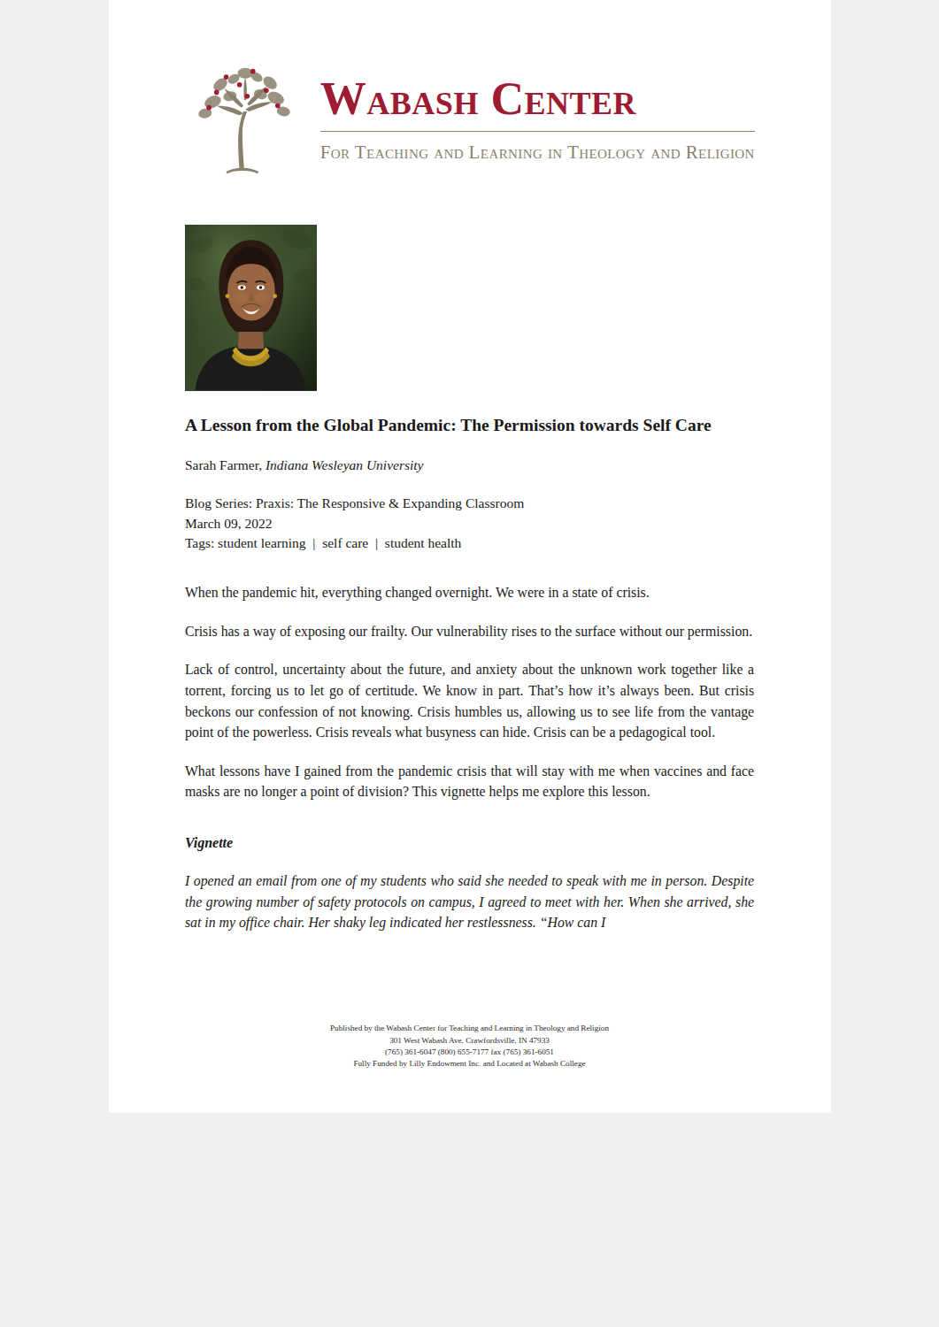Wabash Center
For Teaching and Learning in Theology and Religion
A Lesson from the Global Pandemic: The Permission towards Self Care
Sarah Farmer, Indiana Wesleyan University
Blog Series: Praxis: The Responsive & Expanding Classroom
March 09, 2022
Tags: student learning|self care|student health
When the pandemic hit, everything changed overnight. We were in a state of crisis.
Crisis has a way of exposing our frailty. Our vulnerability rises to the surface without our permission.
Lack of control, uncertainty about the future, and anxiety about the unknown work together like a torrent, forcing us to let go of certitude. We know in part. That’s how it’s always been. But crisis beckons our confession of not knowing. Crisis humbles us, allowing us to see life from the vantage point of the powerless. Crisis reveals what busyness can hide. Crisis can be a pedagogical tool.
What lessons have I gained from the pandemic crisis that will stay with me when vaccines and face masks are no longer a point of division? This vignette helps me explore this lesson.
Vignette
I opened an email from one of my students who said she needed to speak with me in person. Despite the growing number of safety protocols on campus, I agreed to meet with her. When she arrived, she sat in my office chair. Her shaky leg indicated her restlessness. “How can I
Published by the Wabash Center for Teaching and Learning in Theology and Religion
301 West Wabash Ave, Crawfordsville, IN 47933
(765) 361-6047 (800) 655-7177 fax (765) 361-6051
Fully Funded by Lilly Endowment Inc. and Located at Wabash College